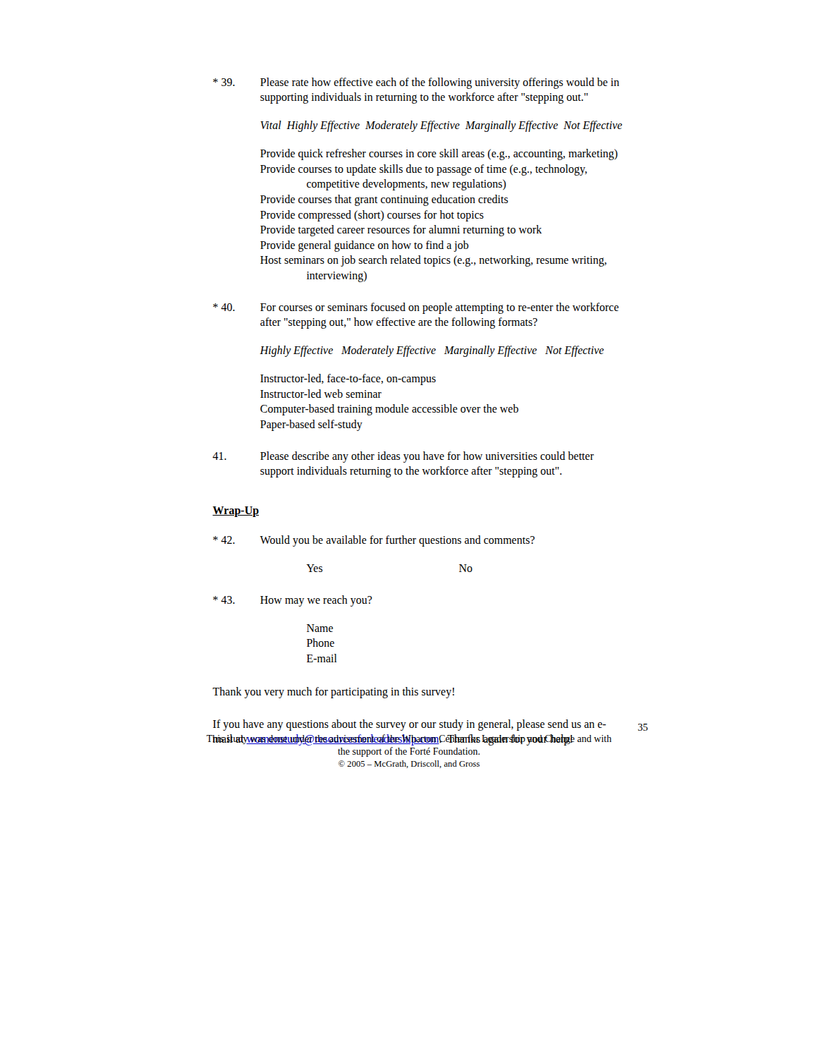* 39.
Please rate how effective each of the following university offerings would be in supporting individuals in returning to the workforce after "stepping out."
Vital Highly Effective Moderately Effective Marginally Effective Not Effective
Provide quick refresher courses in core skill areas (e.g., accounting, marketing)
Provide courses to update skills due to passage of time (e.g., technology,
competitive developments, new regulations)
Provide courses that grant continuing education credits
Provide compressed (short) courses for hot topics
Provide targeted career resources for alumni returning to work
Provide general guidance on how to find a job
Host seminars on job search related topics (e.g., networking, resume writing,
interviewing)
* 40.
For courses or seminars focused on people attempting to re-enter the workforce after "stepping out," how effective are the following formats?
Highly Effective Moderately Effective Marginally Effective Not Effective
Instructor-led, face-to-face, on-campus
Instructor-led web seminar
Computer-based training module accessible over the web
Paper-based self-study
41.
Please describe any other ideas you have for how universities could better support individuals returning to the workforce after "stepping out".
Wrap-Up
* 42.
Would you be available for further questions and comments?
Yes No
* 43.
How may we reach you?
Name
Phone
E-mail
Thank you very much for participating in this survey!
If you have any questions about the survey or our study in general, please send us an e-mail at womenstudy@resourcesforleadership.com. Thanks again for your help!
35
This study was done under the advisement of the Wharton Center for Leadership and Change and with the support of the Forté Foundation. © 2005 – McGrath, Driscoll, and Gross